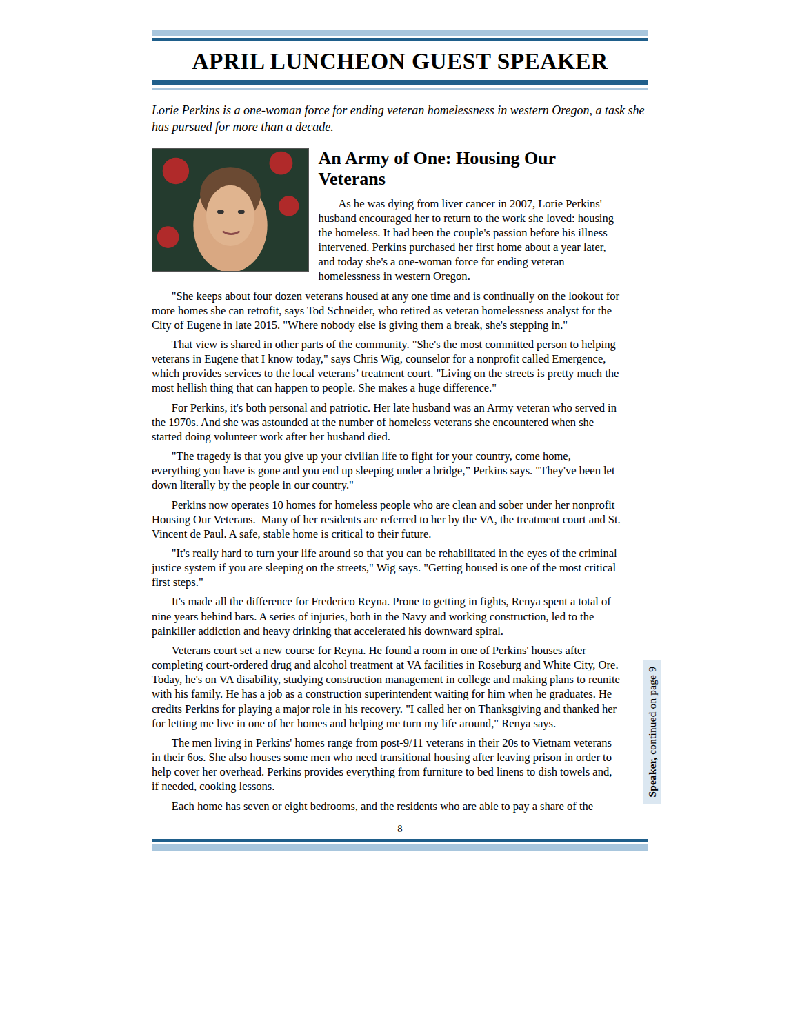APRIL LUNCHEON GUEST SPEAKER
Lorie Perkins is a one-woman force for ending veteran homelessness in western Oregon, a task she has pursued for more than a decade.
An Army of One: Housing Our Veterans
As he was dying from liver cancer in 2007, Lorie Perkins' husband encouraged her to return to the work she loved: housing the homeless. It had been the couple's passion before his illness intervened. Perkins purchased her first home about a year later, and today she's a one-woman force for ending veteran homelessness in western Oregon.
"She keeps about four dozen veterans housed at any one time and is continually on the lookout for more homes she can retrofit, says Tod Schneider, who retired as veteran homelessness analyst for the City of Eugene in late 2015. "Where nobody else is giving them a break, she's stepping in."
That view is shared in other parts of the community. "She's the most committed person to helping veterans in Eugene that I know today," says Chris Wig, counselor for a nonprofit called Emergence, which provides services to the local veterans’ treatment court. "Living on the streets is pretty much the most hellish thing that can happen to people. She makes a huge difference."
For Perkins, it's both personal and patriotic. Her late husband was an Army veteran who served in the 1970s. And she was astounded at the number of homeless veterans she encountered when she started doing volunteer work after her husband died.
"The tragedy is that you give up your civilian life to fight for your country, come home, everything you have is gone and you end up sleeping under a bridge,” Perkins says. "They've been let down literally by the people in our country."
Perkins now operates 10 homes for homeless people who are clean and sober under her nonprofit Housing Our Veterans. Many of her residents are referred to her by the VA, the treatment court and St. Vincent de Paul. A safe, stable home is critical to their future.
"It's really hard to turn your life around so that you can be rehabilitated in the eyes of the criminal justice system if you are sleeping on the streets," Wig says. "Getting housed is one of the most critical first steps."
It's made all the difference for Frederico Reyna. Prone to getting in fights, Renya spent a total of nine years behind bars. A series of injuries, both in the Navy and working construction, led to the painkiller addiction and heavy drinking that accelerated his downward spiral.
Veterans court set a new course for Reyna. He found a room in one of Perkins' houses after completing court-ordered drug and alcohol treatment at VA facilities in Roseburg and White City, Ore. Today, he's on VA disability, studying construction management in college and making plans to reunite with his family. He has a job as a construction superintendent waiting for him when he graduates. He credits Perkins for playing a major role in his recovery. "I called her on Thanksgiving and thanked her for letting me live in one of her homes and helping me turn my life around," Renya says.
The men living in Perkins' homes range from post-9/11 veterans in their 20s to Vietnam veterans in their 6os. She also houses some men who need transitional housing after leaving prison in order to help cover her overhead. Perkins provides everything from furniture to bed linens to dish towels and, if needed, cooking lessons.
Each home has seven or eight bedrooms, and the residents who are able to pay a share of the
Speaker, continued on page 9
8